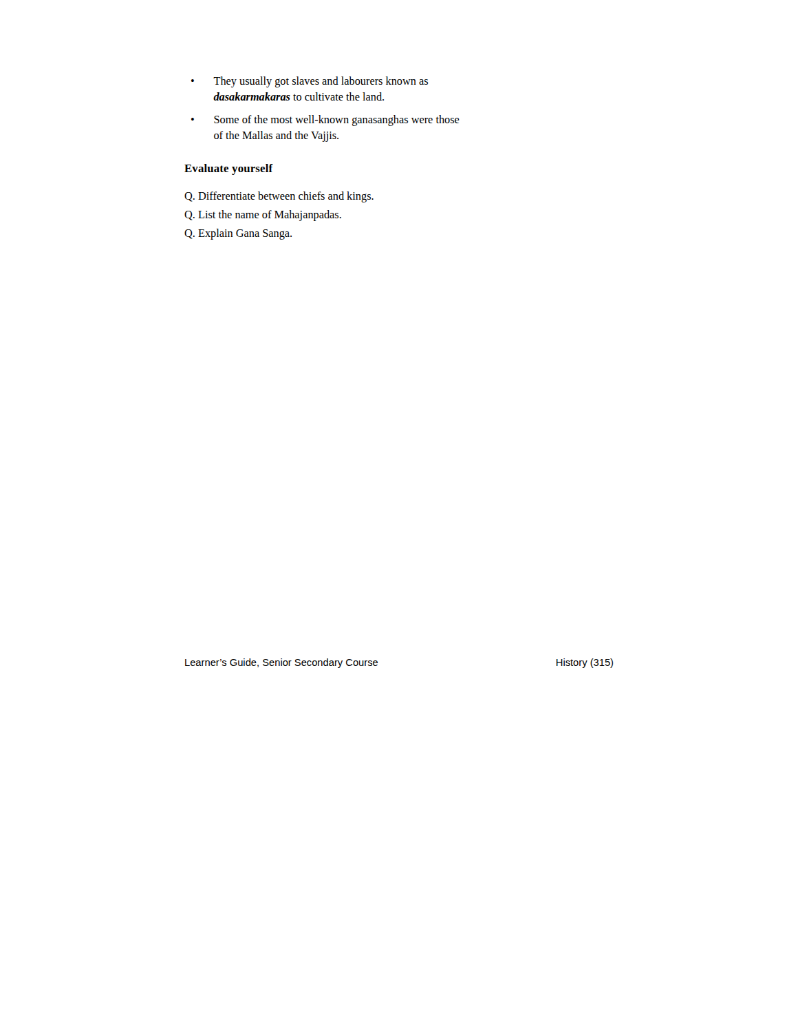They usually got slaves and labourers known as dasakarmakaras to cultivate the land.
Some of the most well-known ganasanghas were those of the Mallas and the Vajjis.
Evaluate yourself
Q. Differentiate between chiefs and kings.
Q. List the name of Mahajanpadas.
Q. Explain Gana Sanga.
Learner’s Guide, Senior Secondary Course
History (315)